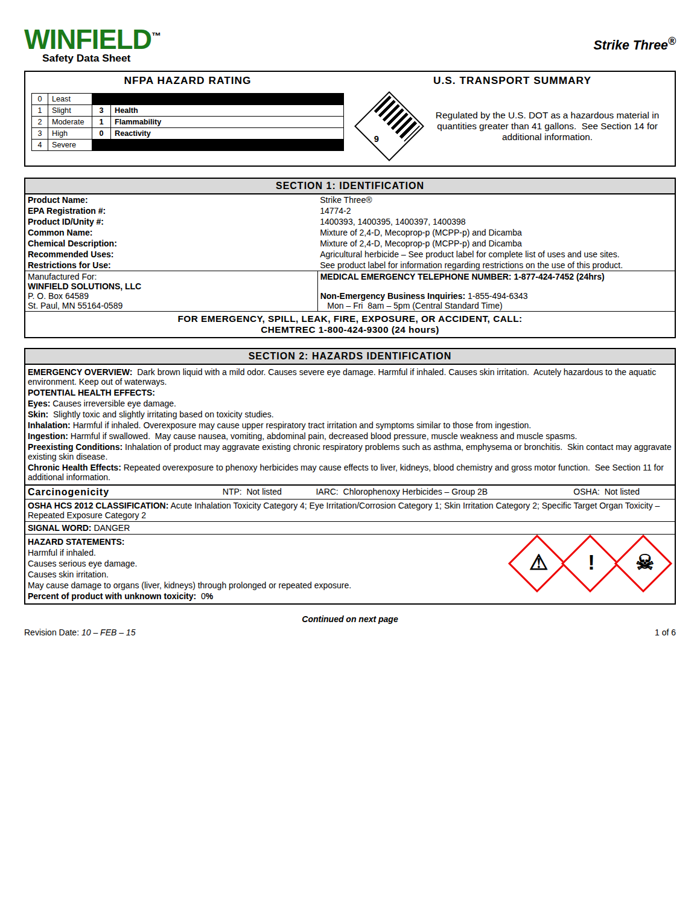WIN FIELD™
Strike Three®
Safety Data Sheet
| NFPA HAZARD RATING | U.S. TRANSPORT SUMMARY |
| / 0 / Least / / / 1 / Slight / 3 / Health / / 2 / Moderate / 1 / Flammability / / 3 / High / 0 / Reactivity / / 4 / Severe / / | 9 Regulated by the U.S. DOT as a hazardous material in quantities greater than 41 gallons. See Section 14 for additional information. |
SECTION 1: IDENTIFICATION
| Product Name: | Strike Three® |
| EPA Registration #: | 14774-2 |
| Product ID/Unity #: | 1400393, 1400395, 1400397, 1400398 |
| Common Name: | Mixture of 2,4-D, Mecoprop-p (MCPP-p) and Dicamba |
| Chemical Description: | Mixture of 2,4-D, Mecoprop-p (MCPP-p) and Dicamba |
| Recommended Uses: | Agricultural herbicide – See product label for complete list of uses and use sites. |
| Restrictions for Use: | See product label for information regarding restrictions on the use of this product. |
| Manufactured For: WINFIELD SOLUTIONS, LLC P. O. Box 64589 St. Paul, MN 55164-0589 | MEDICAL EMERGENCY TELEPHONE NUMBER: 1-877-424-7452 (24hrs) Non-Emergency Business Inquiries: 1-855-494-6343 Mon – Fri 8am – 5pm (Central Standard Time) |
FOR EMERGENCY, SPILL, LEAK, FIRE, EXPOSURE, OR ACCIDENT, CALL:
CHEMTREC 1-800-424-9300 (24 hours)
SECTION 2: HAZARDS IDENTIFICATION
EMERGENCY OVERVIEW: Dark brown liquid with a mild odor. Causes severe eye damage. Harmful if inhaled. Causes skin irritation. Acutely hazardous to the aquatic environment. Keep out of waterways.
POTENTIAL HEALTH EFFECTS:
Eyes: Causes irreversible eye damage.
Skin: Slightly toxic and slightly irritating based on toxicity studies.
Inhalation: Harmful if inhaled. Overexposure may cause upper respiratory tract irritation and symptoms similar to those from ingestion.
Ingestion: Harmful if swallowed. May cause nausea, vomiting, abdominal pain, decreased blood pressure, muscle weakness and muscle spasms.
Preexisting Conditions: Inhalation of product may aggravate existing chronic respiratory problems such as asthma, emphysema or bronchitis. Skin contact may aggravate existing skin disease.
Chronic Health Effects: Repeated overexposure to phenoxy herbicides may cause effects to liver, kidneys, blood chemistry and gross motor function. See Section 11 for additional information.
| Carcinogenicity | NTP: Not listed | IARC: Chlorophenoxy Herbicides – Group 2B | OSHA: Not listed |
OSHA HCS 2012 CLASSIFICATION: Acute Inhalation Toxicity Category 4; Eye Irritation/Corrosion Category 1; Skin Irritation Category 2; Specific Target Organ Toxicity – Repeated Exposure Category 2
SIGNAL WORD: DANGER
⚠
!
☠
HAZARD STATEMENTS:
Harmful if inhaled.
Causes serious eye damage.
Causes skin irritation.
May cause damage to organs (liver, kidneys) through prolonged or repeated exposure.
Percent of product with unknown toxicity: 0%
Continued on next page
Revision Date: 10 – FEB – 15
1 of 6